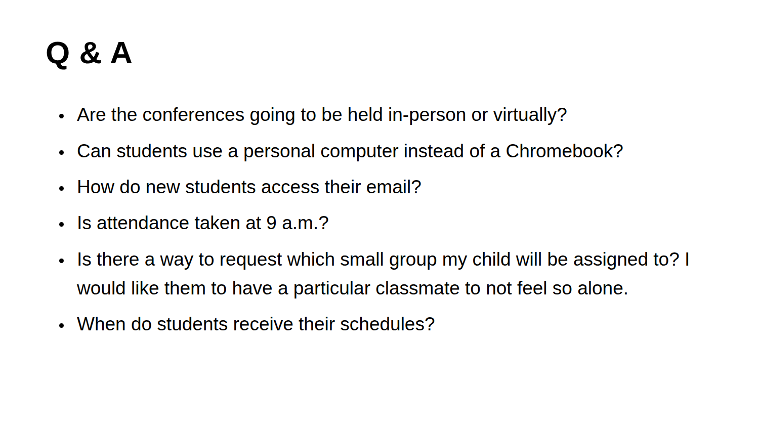Q & A
Are the conferences going to be held in-person or virtually?
Can students use a personal computer instead of a Chromebook?
How do new students access their email?
Is attendance taken at 9 a.m.?
Is there a way to request which small group my child will be assigned to? I would like them to have a particular classmate to not feel so alone.
When do students receive their schedules?